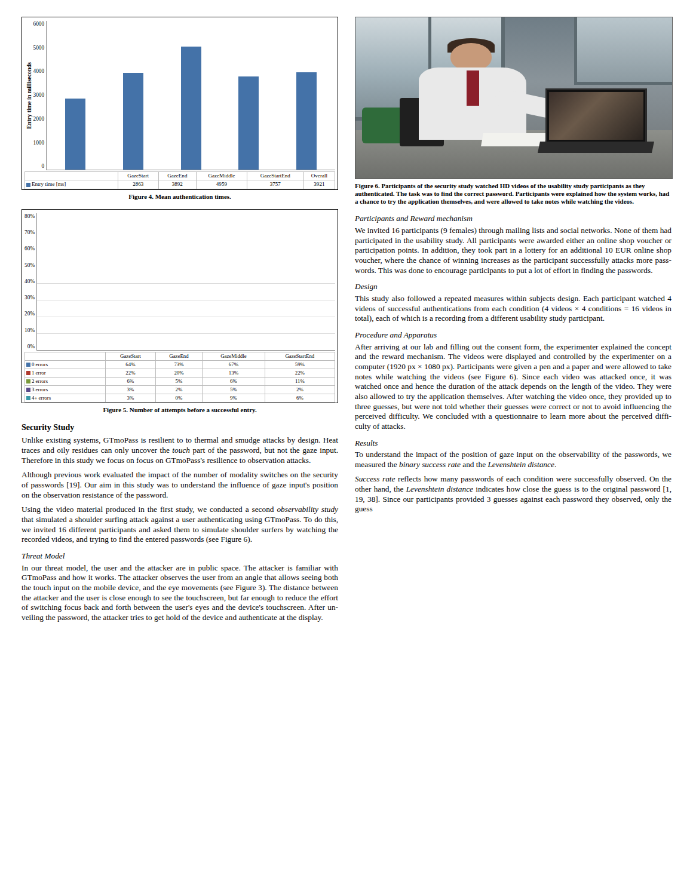Entry time in milliseconds
6000
5000
4000
3000
2000
1000
0
| | GazeStart | GazeEnd | GazeMiddle | GazeStartEnd | Overall |
| --- | --- | --- | --- | --- | --- |
| Entry time [ms] | 2863 | 3892 | 4959 | 3757 | 3921 |
Figure 4. Mean authentication times.
80%
70%
60%
50%
40%
30%
20%
10%
0%
| | GazeStart | GazeEnd | GazeMiddle | GazeStartEnd |
| --- | --- | --- | --- | --- |
| 0 errors | 64% | 73% | 67% | 59% |
| 1 error | 22% | 20% | 13% | 22% |
| 2 errors | 6% | 5% | 6% | 11% |
| 3 errors | 3% | 2% | 5% | 2% |
| 4+ errors | 3% | 0% | 9% | 6% |
Figure 5. Number of attempts before a successful entry.
Security Study
Unlike existing systems, GTmoPass is resilient to to thermal and smudge attacks by design. Heat traces and oily residues can only uncover the touch part of the password, but not the gaze input. Therefore in this study we focus on focus on GTmoPass's resilience to observation attacks.
Although previous work evaluated the impact of the number of modality switches on the security of passwords [19]. Our aim in this study was to understand the influence of gaze input's position on the observation resistance of the password.
Using the video material produced in the first study, we conducted a second observability study that simulated a shoulder surfing attack against a user authenticating using GTmoPass. To do this, we invited 16 different participants and asked them to simulate shoulder surfers by watching the recorded videos, and trying to find the entered passwords (see Figure 6).
Threat Model
In our threat model, the user and the attacker are in public space. The attacker is familiar with GTmoPass and how it works. The attacker observes the user from an angle that allows seeing both the touch input on the mobile device, and the eye movements (see Figure 3). The distance between the attacker and the user is close enough to see the touchscreen, but far enough to reduce the effort of switching focus back and forth between the user's eyes and the device's touchscreen. After unveiling the password, the attacker tries to get hold of the device and authenticate at the display.
Figure 6. Participants of the security study watched HD videos of the usability study participants as they authenticated. The task was to find the correct password. Participants were explained how the system works, had a chance to try the application themselves, and were allowed to take notes while watching the videos.
Participants and Reward mechanism
We invited 16 participants (9 females) through mailing lists and social networks. None of them had participated in the usability study. All participants were awarded either an online shop voucher or participation points. In addition, they took part in a lottery for an additional 10 EUR online shop voucher, where the chance of winning increases as the participant successfully attacks more passwords. This was done to encourage participants to put a lot of effort in finding the passwords.
Design
This study also followed a repeated measures within subjects design. Each participant watched 4 videos of successful authentications from each condition (4 videos × 4 conditions = 16 videos in total), each of which is a recording from a different usability study participant.
Procedure and Apparatus
After arriving at our lab and filling out the consent form, the experimenter explained the concept and the reward mechanism. The videos were displayed and controlled by the experimenter on a computer (1920 px × 1080 px). Participants were given a pen and a paper and were allowed to take notes while watching the videos (see Figure 6). Since each video was attacked once, it was watched once and hence the duration of the attack depends on the length of the video. They were also allowed to try the application themselves. After watching the video once, they provided up to three guesses, but were not told whether their guesses were correct or not to avoid influencing the perceived difficulty. We concluded with a questionnaire to learn more about the perceived difficulty of attacks.
Results
To understand the impact of the position of gaze input on the observability of the passwords, we measured the binary success rate and the Levenshtein distance.
Success rate reflects how many passwords of each condition were successfully observed. On the other hand, the Levenshtein distance indicates how close the guess is to the original password [1, 19, 38]. Since our participants provided 3 guesses against each password they observed, only the guess